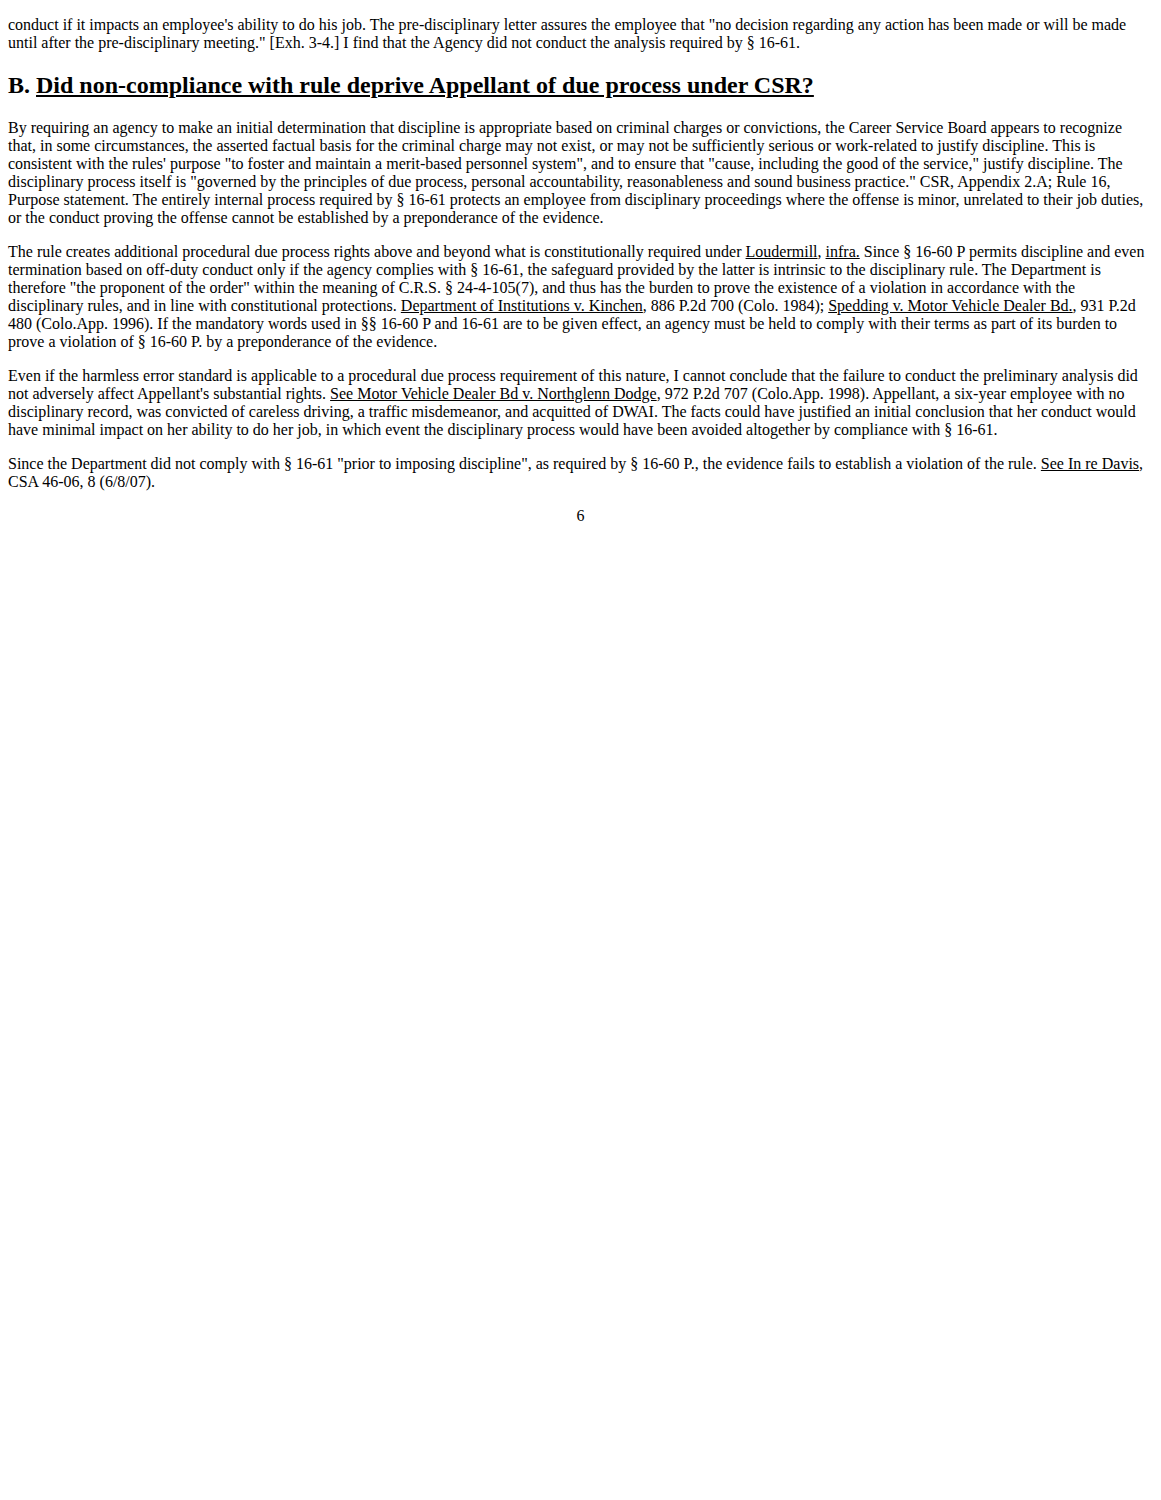conduct if it impacts an employee's ability to do his job. The pre-disciplinary letter assures the employee that "no decision regarding any action has been made or will be made until after the pre-disciplinary meeting." [Exh. 3-4.] I find that the Agency did not conduct the analysis required by § 16-61.
B. Did non-compliance with rule deprive Appellant of due process under CSR?
By requiring an agency to make an initial determination that discipline is appropriate based on criminal charges or convictions, the Career Service Board appears to recognize that, in some circumstances, the asserted factual basis for the criminal charge may not exist, or may not be sufficiently serious or work-related to justify discipline. This is consistent with the rules' purpose "to foster and maintain a merit-based personnel system", and to ensure that "cause, including the good of the service," justify discipline. The disciplinary process itself is "governed by the principles of due process, personal accountability, reasonableness and sound business practice." CSR, Appendix 2.A; Rule 16, Purpose statement. The entirely internal process required by § 16-61 protects an employee from disciplinary proceedings where the offense is minor, unrelated to their job duties, or the conduct proving the offense cannot be established by a preponderance of the evidence.
The rule creates additional procedural due process rights above and beyond what is constitutionally required under Loudermill, infra. Since § 16-60 P permits discipline and even termination based on off-duty conduct only if the agency complies with § 16-61, the safeguard provided by the latter is intrinsic to the disciplinary rule. The Department is therefore "the proponent of the order" within the meaning of C.R.S. § 24-4-105(7), and thus has the burden to prove the existence of a violation in accordance with the disciplinary rules, and in line with constitutional protections. Department of Institutions v. Kinchen, 886 P.2d 700 (Colo. 1984); Spedding v. Motor Vehicle Dealer Bd., 931 P.2d 480 (Colo.App. 1996). If the mandatory words used in §§ 16-60 P and 16-61 are to be given effect, an agency must be held to comply with their terms as part of its burden to prove a violation of § 16-60 P. by a preponderance of the evidence.
Even if the harmless error standard is applicable to a procedural due process requirement of this nature, I cannot conclude that the failure to conduct the preliminary analysis did not adversely affect Appellant's substantial rights. See Motor Vehicle Dealer Bd v. Northglenn Dodge, 972 P.2d 707 (Colo.App. 1998). Appellant, a six-year employee with no disciplinary record, was convicted of careless driving, a traffic misdemeanor, and acquitted of DWAI. The facts could have justified an initial conclusion that her conduct would have minimal impact on her ability to do her job, in which event the disciplinary process would have been avoided altogether by compliance with § 16-61.
Since the Department did not comply with § 16-61 "prior to imposing discipline", as required by § 16-60 P., the evidence fails to establish a violation of the rule. See In re Davis, CSA 46-06, 8 (6/8/07).
6